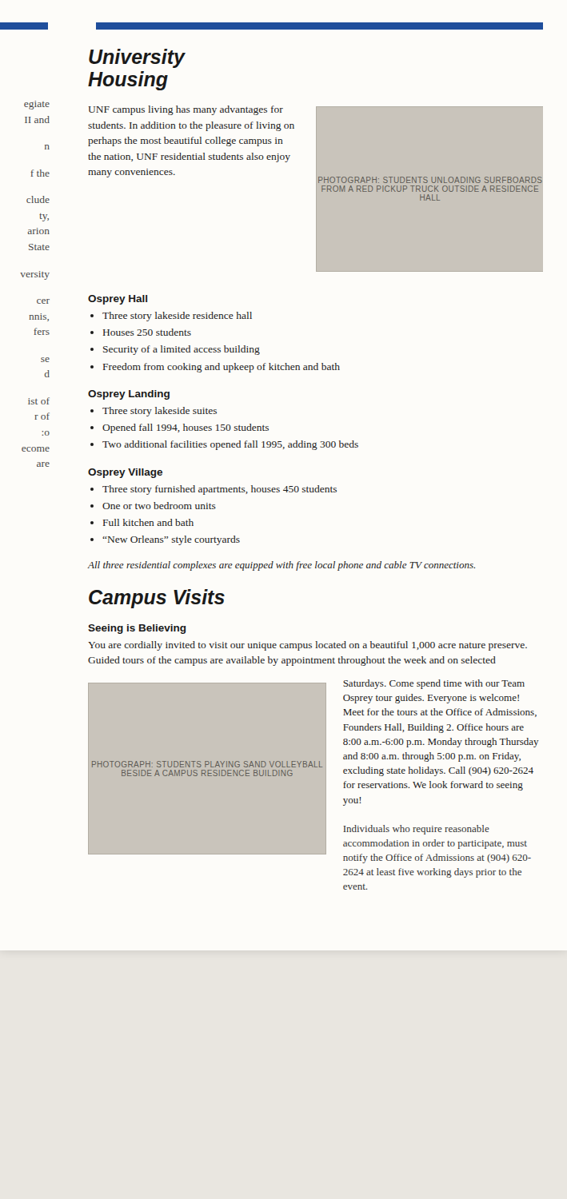egiate
II and
n
f the
clude
ty,
arion
State
versity
cer
nnis,
fers
se
d
ist of
r of
:o
ecome
are
University
Housing
Photograph: students unloading surfboards from a red pickup truck outside a residence hall
UNF campus living has many advantages for students. In addition to the pleasure of living on perhaps the most beautiful college campus in the nation, UNF residential students also enjoy many conveniences.
Osprey Hall
Three story lakeside residence hall
Houses 250 students
Security of a limited access building
Freedom from cooking and upkeep of kitchen and bath
Osprey Landing
Three story lakeside suites
Opened fall 1994, houses 150 students
Two additional facilities opened fall 1995, adding 300 beds
Osprey Village
Three story furnished apartments, houses 450 students
One or two bedroom units
Full kitchen and bath
“New Orleans” style courtyards
All three residential complexes are equipped with free local phone and cable TV connections.
Campus Visits
Seeing is Believing
You are cordially invited to visit our unique campus located on a beautiful 1,000 acre nature preserve. Guided tours of the campus are available by appointment throughout the week and on selected
Photograph: students playing sand volleyball beside a campus residence building
Saturdays. Come spend time with our Team Osprey tour guides. Everyone is welcome! Meet for the tours at the Office of Admissions, Founders Hall, Building 2. Office hours are 8:00 a.m.-6:00 p.m. Monday through Thursday and 8:00 a.m. through 5:00 p.m. on Friday, excluding state holidays. Call (904) 620-2624 for reservations. We look forward to seeing you!
Individuals who require reasonable accommodation in order to participate, must notify the Office of Admissions at (904) 620-2624 at least five working days prior to the event.